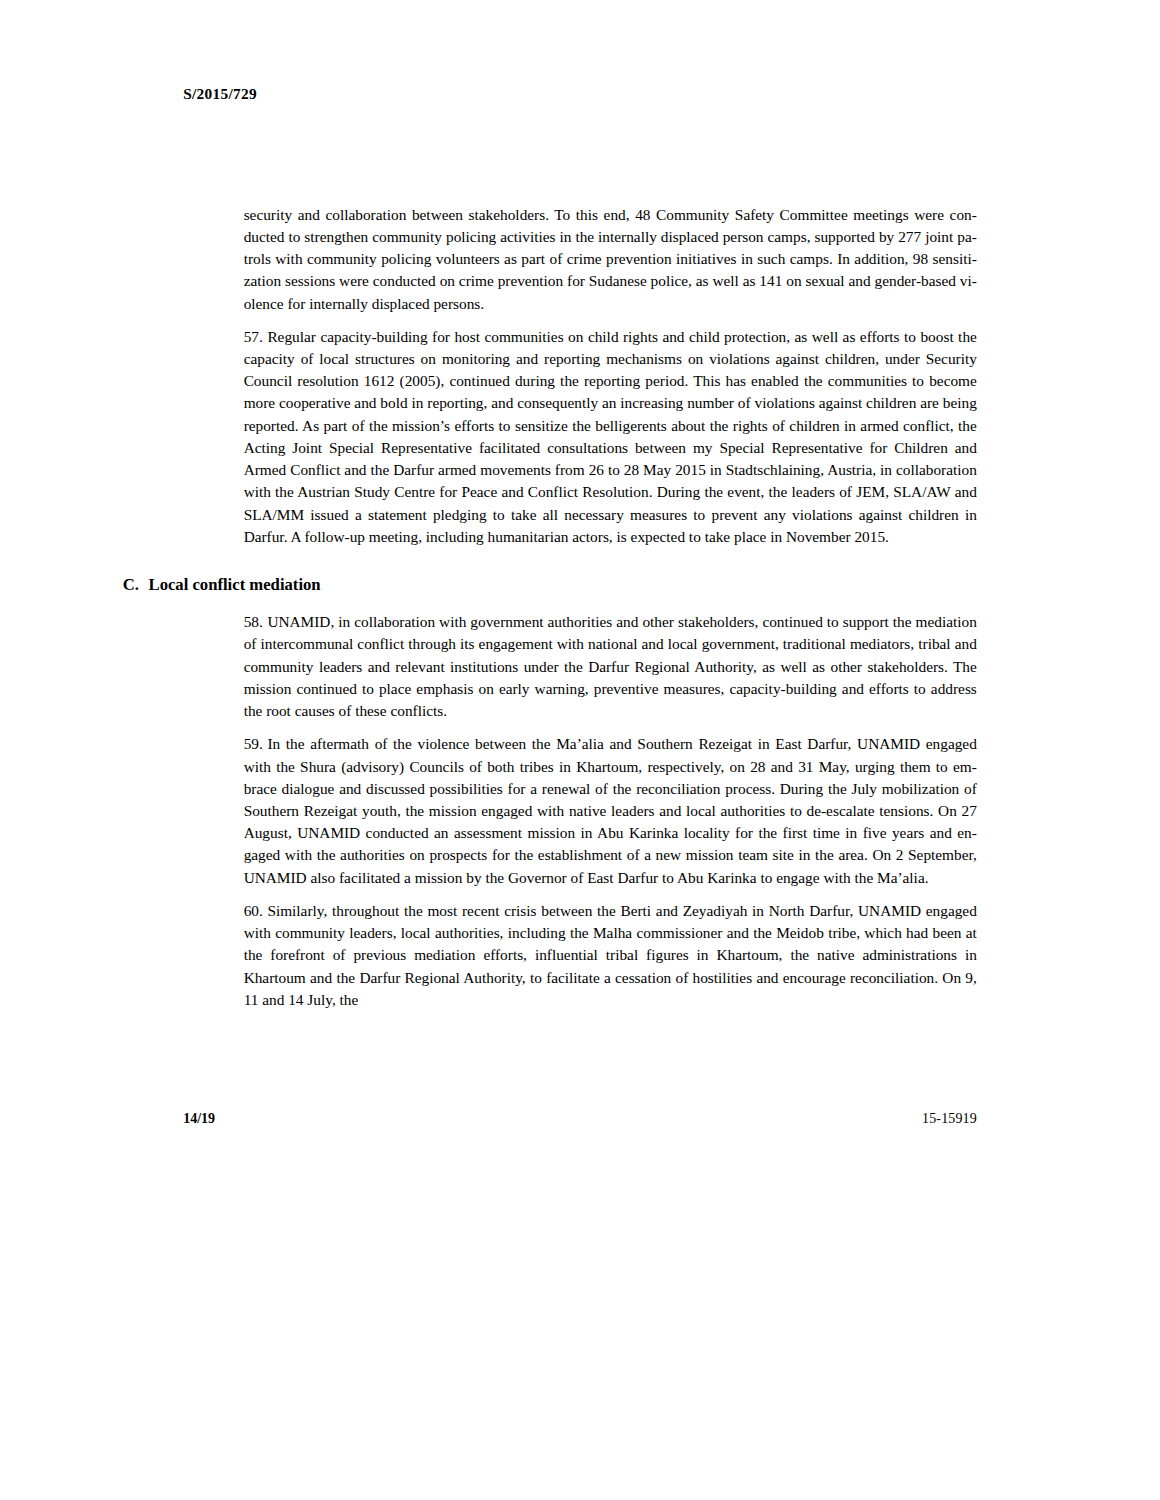S/2015/729
security and collaboration between stakeholders. To this end, 48 Community Safety Committee meetings were conducted to strengthen community policing activities in the internally displaced person camps, supported by 277 joint patrols with community policing volunteers as part of crime prevention initiatives in such camps. In addition, 98 sensitization sessions were conducted on crime prevention for Sudanese police, as well as 141 on sexual and gender-based violence for internally displaced persons.
57. Regular capacity-building for host communities on child rights and child protection, as well as efforts to boost the capacity of local structures on monitoring and reporting mechanisms on violations against children, under Security Council resolution 1612 (2005), continued during the reporting period. This has enabled the communities to become more cooperative and bold in reporting, and consequently an increasing number of violations against children are being reported. As part of the mission’s efforts to sensitize the belligerents about the rights of children in armed conflict, the Acting Joint Special Representative facilitated consultations between my Special Representative for Children and Armed Conflict and the Darfur armed movements from 26 to 28 May 2015 in Stadtschlaining, Austria, in collaboration with the Austrian Study Centre for Peace and Conflict Resolution. During the event, the leaders of JEM, SLA/AW and SLA/MM issued a statement pledging to take all necessary measures to prevent any violations against children in Darfur. A follow-up meeting, including humanitarian actors, is expected to take place in November 2015.
C. Local conflict mediation
58. UNAMID, in collaboration with government authorities and other stakeholders, continued to support the mediation of intercommunal conflict through its engagement with national and local government, traditional mediators, tribal and community leaders and relevant institutions under the Darfur Regional Authority, as well as other stakeholders. The mission continued to place emphasis on early warning, preventive measures, capacity-building and efforts to address the root causes of these conflicts.
59. In the aftermath of the violence between the Ma’alia and Southern Rezeigat in East Darfur, UNAMID engaged with the Shura (advisory) Councils of both tribes in Khartoum, respectively, on 28 and 31 May, urging them to embrace dialogue and discussed possibilities for a renewal of the reconciliation process. During the July mobilization of Southern Rezeigat youth, the mission engaged with native leaders and local authorities to de-escalate tensions. On 27 August, UNAMID conducted an assessment mission in Abu Karinka locality for the first time in five years and engaged with the authorities on prospects for the establishment of a new mission team site in the area. On 2 September, UNAMID also facilitated a mission by the Governor of East Darfur to Abu Karinka to engage with the Ma’alia.
60. Similarly, throughout the most recent crisis between the Berti and Zeyadiyah in North Darfur, UNAMID engaged with community leaders, local authorities, including the Malha commissioner and the Meidob tribe, which had been at the forefront of previous mediation efforts, influential tribal figures in Khartoum, the native administrations in Khartoum and the Darfur Regional Authority, to facilitate a cessation of hostilities and encourage reconciliation. On 9, 11 and 14 July, the
14/19 15-15919